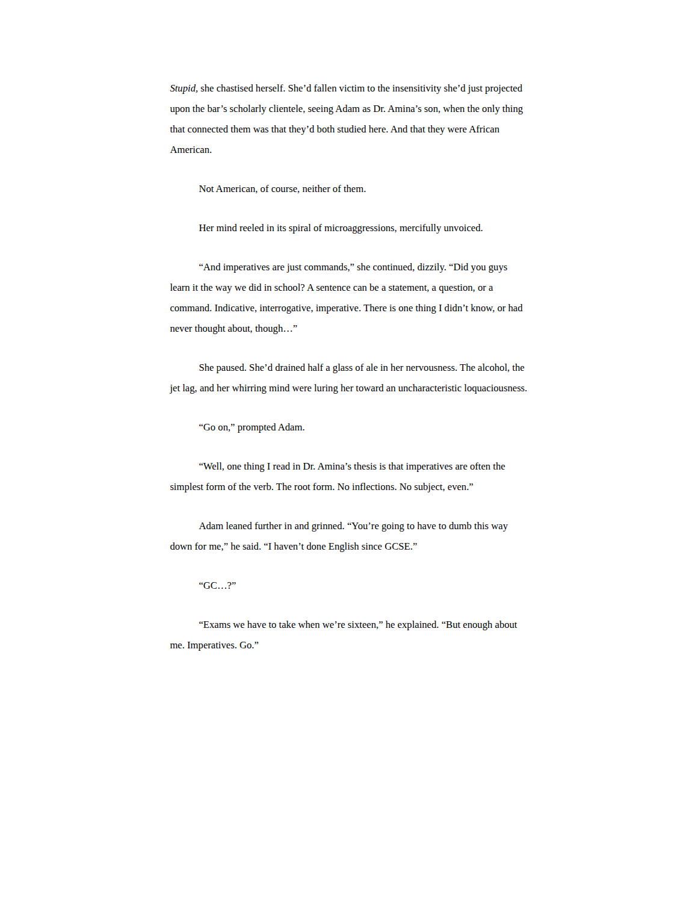Stupid, she chastised herself. She’d fallen victim to the insensitivity she’d just projected upon the bar’s scholarly clientele, seeing Adam as Dr. Amina’s son, when the only thing that connected them was that they’d both studied here. And that they were African American.
Not American, of course, neither of them.
Her mind reeled in its spiral of microaggressions, mercifully unvoiced.
“And imperatives are just commands,” she continued, dizzily. “Did you guys learn it the way we did in school? A sentence can be a statement, a question, or a command. Indicative, interrogative, imperative. There is one thing I didn’t know, or had never thought about, though…”
She paused. She’d drained half a glass of ale in her nervousness. The alcohol, the jet lag, and her whirring mind were luring her toward an uncharacteristic loquaciousness.
“Go on,” prompted Adam.
“Well, one thing I read in Dr. Amina’s thesis is that imperatives are often the simplest form of the verb. The root form. No inflections. No subject, even.”
Adam leaned further in and grinned. “You’re going to have to dumb this way down for me,” he said. “I haven’t done English since GCSE.”
“GC…?”
“Exams we have to take when we’re sixteen,” he explained. “But enough about me. Imperatives. Go.”